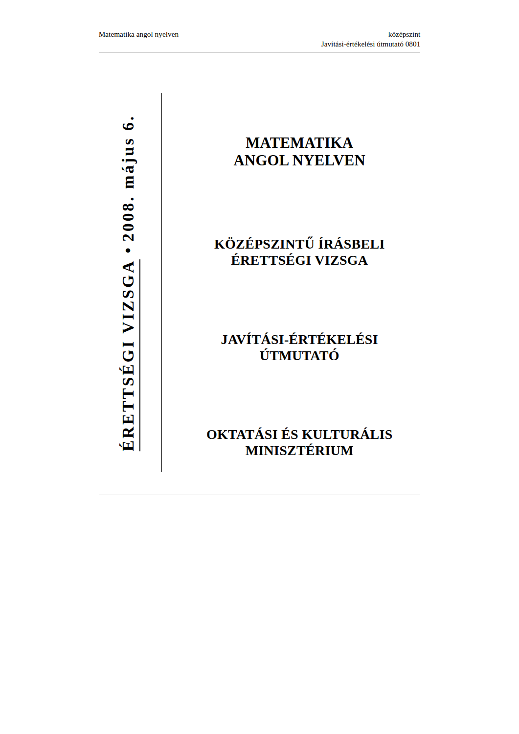Matematika angol nyelven
középszint
Javítási-értékelési útmutató 0801
ÉRETTSÉGI VIZSGA • 2008. május 6.
MATEMATIKA
ANGOL NYELVEN
KÖZÉPSZINTŰ ÍRÁSBELI
ÉRETTSÉGI VIZSGA
JAVÍTÁSI-ÉRTÉKELÉSI
ÚTMUTATÓ
OKTATÁSI ÉS KULTURÁLIS
MINISZTÉRIUM